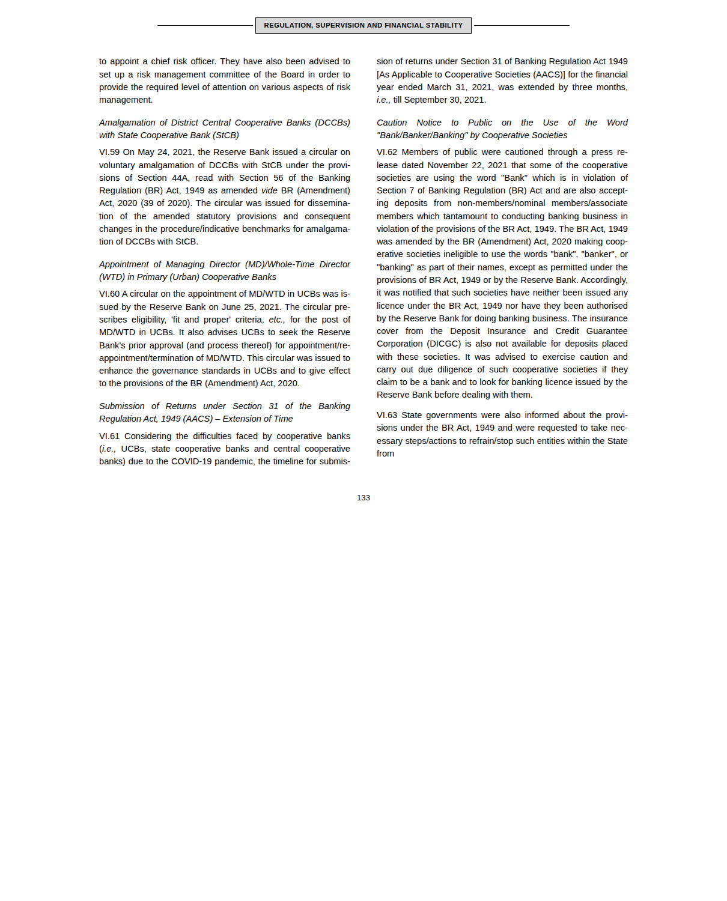Regulation, Supervision and Financial Stability
to appoint a chief risk officer. They have also been advised to set up a risk management committee of the Board in order to provide the required level of attention on various aspects of risk management.
Amalgamation of District Central Cooperative Banks (DCCBs) with State Cooperative Bank (StCB)
VI.59 On May 24, 2021, the Reserve Bank issued a circular on voluntary amalgamation of DCCBs with StCB under the provisions of Section 44A, read with Section 56 of the Banking Regulation (BR) Act, 1949 as amended vide BR (Amendment) Act, 2020 (39 of 2020). The circular was issued for dissemination of the amended statutory provisions and consequent changes in the procedure/indicative benchmarks for amalgamation of DCCBs with StCB.
Appointment of Managing Director (MD)/Whole-Time Director (WTD) in Primary (Urban) Cooperative Banks
VI.60 A circular on the appointment of MD/WTD in UCBs was issued by the Reserve Bank on June 25, 2021. The circular prescribes eligibility, 'fit and proper' criteria, etc., for the post of MD/WTD in UCBs. It also advises UCBs to seek the Reserve Bank's prior approval (and process thereof) for appointment/re-appointment/termination of MD/WTD. This circular was issued to enhance the governance standards in UCBs and to give effect to the provisions of the BR (Amendment) Act, 2020.
Submission of Returns under Section 31 of the Banking Regulation Act, 1949 (AACS) – Extension of Time
VI.61 Considering the difficulties faced by cooperative banks (i.e., UCBs, state cooperative banks and central cooperative banks) due to the COVID-19 pandemic, the timeline for submission of returns under Section 31 of Banking Regulation Act 1949 [As Applicable to Cooperative Societies (AACS)] for the financial year ended March 31, 2021, was extended by three months, i.e., till September 30, 2021.
Caution Notice to Public on the Use of the Word "Bank/Banker/Banking" by Cooperative Societies
VI.62 Members of public were cautioned through a press release dated November 22, 2021 that some of the cooperative societies are using the word "Bank" which is in violation of Section 7 of Banking Regulation (BR) Act and are also accepting deposits from non-members/nominal members/associate members which tantamount to conducting banking business in violation of the provisions of the BR Act, 1949. The BR Act, 1949 was amended by the BR (Amendment) Act, 2020 making cooperative societies ineligible to use the words "bank", "banker", or "banking" as part of their names, except as permitted under the provisions of BR Act, 1949 or by the Reserve Bank. Accordingly, it was notified that such societies have neither been issued any licence under the BR Act, 1949 nor have they been authorised by the Reserve Bank for doing banking business. The insurance cover from the Deposit Insurance and Credit Guarantee Corporation (DICGC) is also not available for deposits placed with these societies. It was advised to exercise caution and carry out due diligence of such cooperative societies if they claim to be a bank and to look for banking licence issued by the Reserve Bank before dealing with them.
VI.63 State governments were also informed about the provisions under the BR Act, 1949 and were requested to take necessary steps/actions to refrain/stop such entities within the State from
133